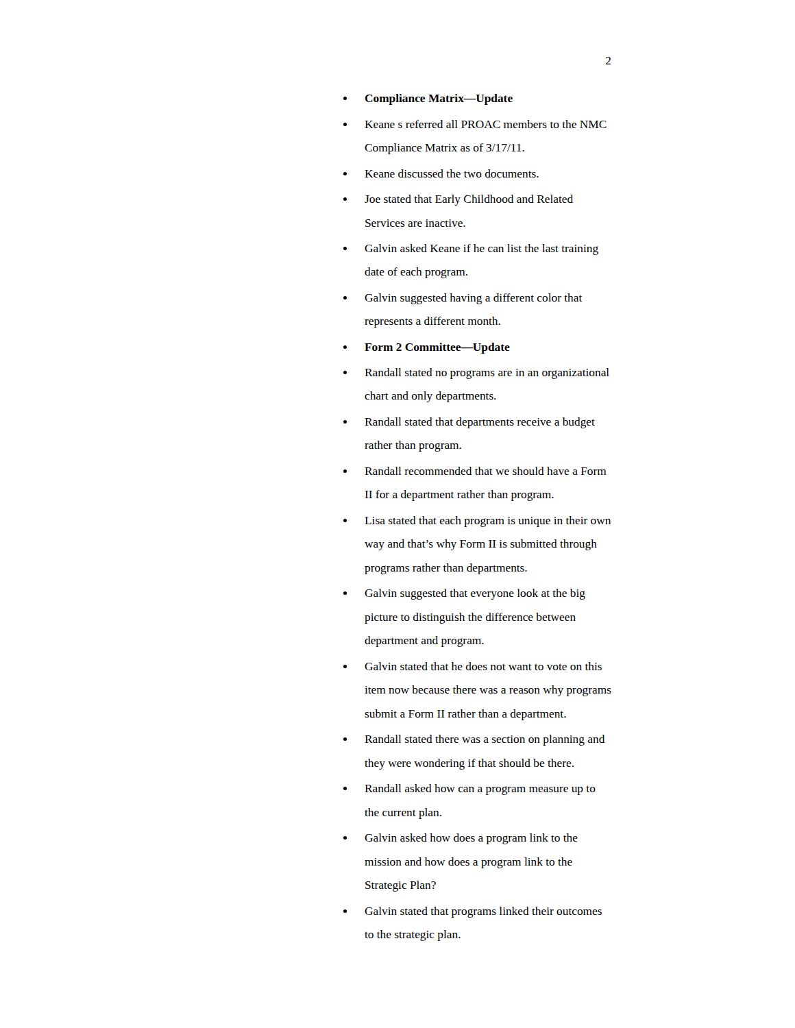2
Compliance Matrix—Update
Keane s referred all PROAC members to the NMC Compliance Matrix as of 3/17/11.
Keane discussed the two documents.
Joe stated that Early Childhood and Related Services are inactive.
Galvin asked Keane if he can list the last training date of each program.
Galvin suggested having a different color that represents a different month.
Form 2 Committee—Update
Randall stated no programs are in an organizational chart and only departments.
Randall stated that departments receive a budget rather than program.
Randall recommended that we should have a Form II for a department rather than program.
Lisa stated that each program is unique in their own way and that’s why Form II is submitted through programs rather than departments.
Galvin suggested that everyone look at the big picture to distinguish the difference between department and program.
Galvin stated that he does not want to vote on this item now because there was a reason why programs submit a Form II rather than a department.
Randall stated there was a section on planning and they were wondering if that should be there.
Randall asked how can a program measure up to the current plan.
Galvin asked how does a program link to the mission and how does a program link to the Strategic Plan?
Galvin stated that programs linked their outcomes to the strategic plan.